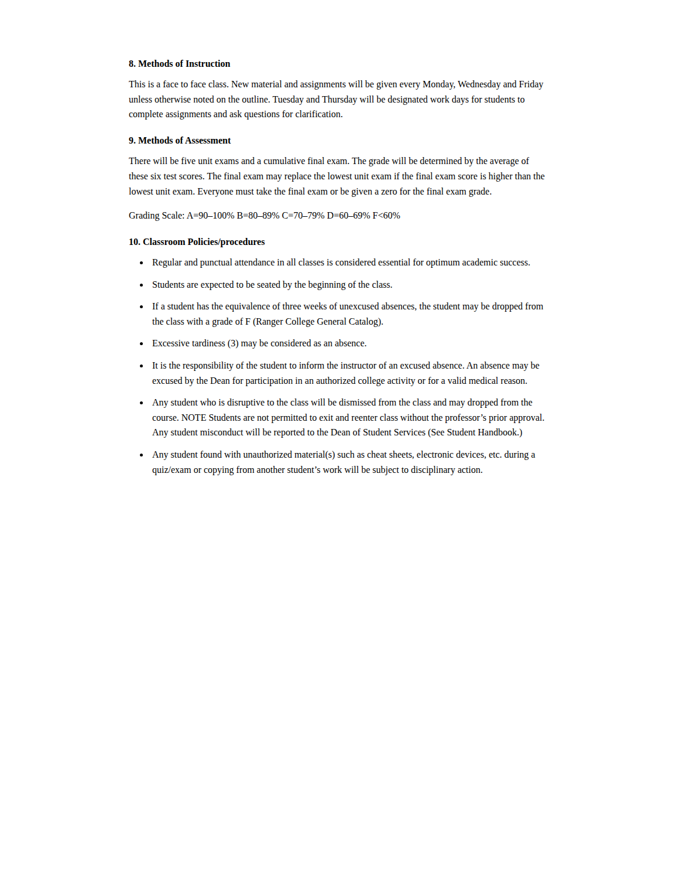8. Methods of Instruction
This is a face to face class. New material and assignments will be given every Monday, Wednesday and Friday unless otherwise noted on the outline. Tuesday and Thursday will be designated work days for students to complete assignments and ask questions for clarification.
9. Methods of Assessment
There will be five unit exams and a cumulative final exam. The grade will be determined by the average of these six test scores. The final exam may replace the lowest unit exam if the final exam score is higher than the lowest unit exam. Everyone must take the final exam or be given a zero for the final exam grade.
Grading Scale: A=90–100% B=80–89% C=70–79% D=60–69% F<60%
10. Classroom Policies/procedures
Regular and punctual attendance in all classes is considered essential for optimum academic success.
Students are expected to be seated by the beginning of the class.
If a student has the equivalence of three weeks of unexcused absences, the student may be dropped from the class with a grade of F (Ranger College General Catalog).
Excessive tardiness (3) may be considered as an absence.
It is the responsibility of the student to inform the instructor of an excused absence. An absence may be excused by the Dean for participation in an authorized college activity or for a valid medical reason.
Any student who is disruptive to the class will be dismissed from the class and may dropped from the course. NOTE Students are not permitted to exit and reenter class without the professor’s prior approval. Any student misconduct will be reported to the Dean of Student Services (See Student Handbook.)
Any student found with unauthorized material(s) such as cheat sheets, electronic devices, etc. during a quiz/exam or copying from another student’s work will be subject to disciplinary action.